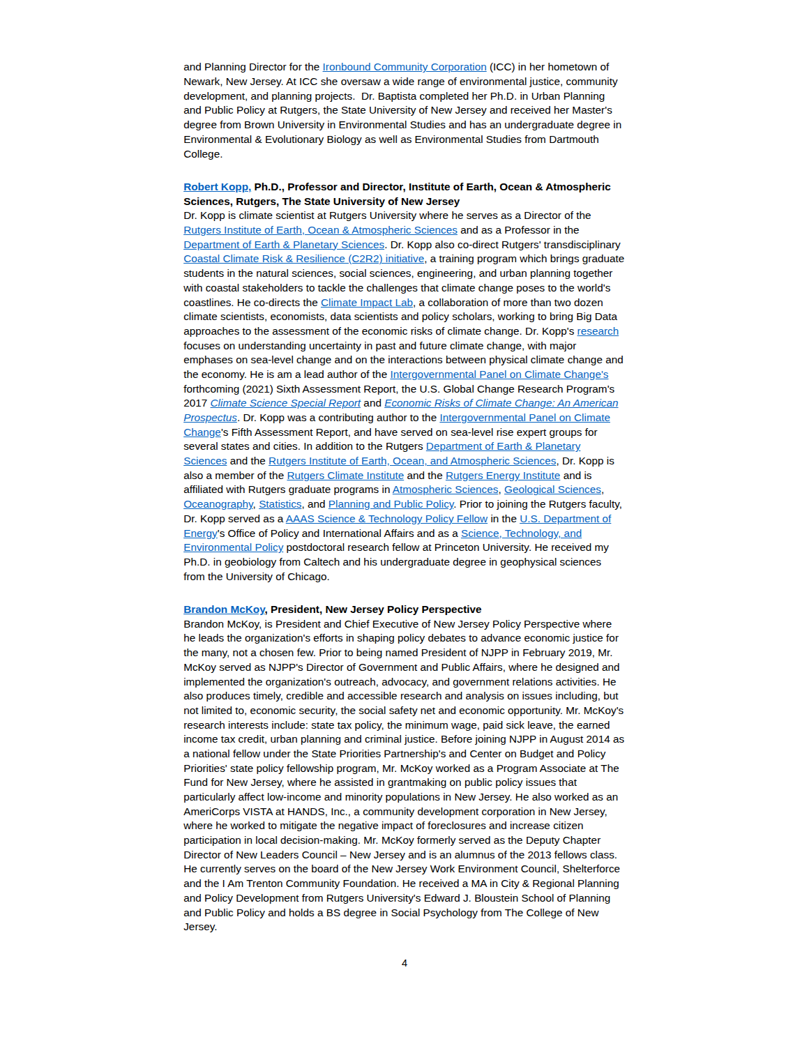and Planning Director for the Ironbound Community Corporation (ICC) in her hometown of Newark, New Jersey. At ICC she oversaw a wide range of environmental justice, community development, and planning projects. Dr. Baptista completed her Ph.D. in Urban Planning and Public Policy at Rutgers, the State University of New Jersey and received her Master's degree from Brown University in Environmental Studies and has an undergraduate degree in Environmental & Evolutionary Biology as well as Environmental Studies from Dartmouth College.
Robert Kopp, Ph.D., Professor and Director, Institute of Earth, Ocean & Atmospheric Sciences, Rutgers, The State University of New Jersey
Dr. Kopp is climate scientist at Rutgers University where he serves as a Director of the Rutgers Institute of Earth, Ocean & Atmospheric Sciences and as a Professor in the Department of Earth & Planetary Sciences. Dr. Kopp also co-direct Rutgers' transdisciplinary Coastal Climate Risk & Resilience (C2R2) initiative, a training program which brings graduate students in the natural sciences, social sciences, engineering, and urban planning together with coastal stakeholders to tackle the challenges that climate change poses to the world's coastlines. He co-directs the Climate Impact Lab, a collaboration of more than two dozen climate scientists, economists, data scientists and policy scholars, working to bring Big Data approaches to the assessment of the economic risks of climate change. Dr. Kopp's research focuses on understanding uncertainty in past and future climate change, with major emphases on sea-level change and on the interactions between physical climate change and the economy. He is am a lead author of the Intergovernmental Panel on Climate Change's forthcoming (2021) Sixth Assessment Report, the U.S. Global Change Research Program's 2017 Climate Science Special Report and Economic Risks of Climate Change: An American Prospectus. Dr. Kopp was a contributing author to the Intergovernmental Panel on Climate Change's Fifth Assessment Report, and have served on sea-level rise expert groups for several states and cities. In addition to the Rutgers Department of Earth & Planetary Sciences and the Rutgers Institute of Earth, Ocean, and Atmospheric Sciences, Dr. Kopp is also a member of the Rutgers Climate Institute and the Rutgers Energy Institute and is affiliated with Rutgers graduate programs in Atmospheric Sciences, Geological Sciences, Oceanography, Statistics, and Planning and Public Policy. Prior to joining the Rutgers faculty, Dr. Kopp served as a AAAS Science & Technology Policy Fellow in the U.S. Department of Energy's Office of Policy and International Affairs and as a Science, Technology, and Environmental Policy postdoctoral research fellow at Princeton University. He received my Ph.D. in geobiology from Caltech and his undergraduate degree in geophysical sciences from the University of Chicago.
Brandon McKoy, President, New Jersey Policy Perspective
Brandon McKoy, is President and Chief Executive of New Jersey Policy Perspective where he leads the organization's efforts in shaping policy debates to advance economic justice for the many, not a chosen few. Prior to being named President of NJPP in February 2019, Mr. McKoy served as NJPP's Director of Government and Public Affairs, where he designed and implemented the organization's outreach, advocacy, and government relations activities. He also produces timely, credible and accessible research and analysis on issues including, but not limited to, economic security, the social safety net and economic opportunity. Mr. McKoy's research interests include: state tax policy, the minimum wage, paid sick leave, the earned income tax credit, urban planning and criminal justice. Before joining NJPP in August 2014 as a national fellow under the State Priorities Partnership's and Center on Budget and Policy Priorities' state policy fellowship program, Mr. McKoy worked as a Program Associate at The Fund for New Jersey, where he assisted in grantmaking on public policy issues that particularly affect low-income and minority populations in New Jersey. He also worked as an AmeriCorps VISTA at HANDS, Inc., a community development corporation in New Jersey, where he worked to mitigate the negative impact of foreclosures and increase citizen participation in local decision-making. Mr. McKoy formerly served as the Deputy Chapter Director of New Leaders Council – New Jersey and is an alumnus of the 2013 fellows class. He currently serves on the board of the New Jersey Work Environment Council, Shelterforce and the I Am Trenton Community Foundation. He received a MA in City & Regional Planning and Policy Development from Rutgers University's Edward J. Bloustein School of Planning and Public Policy and holds a BS degree in Social Psychology from The College of New Jersey.
4